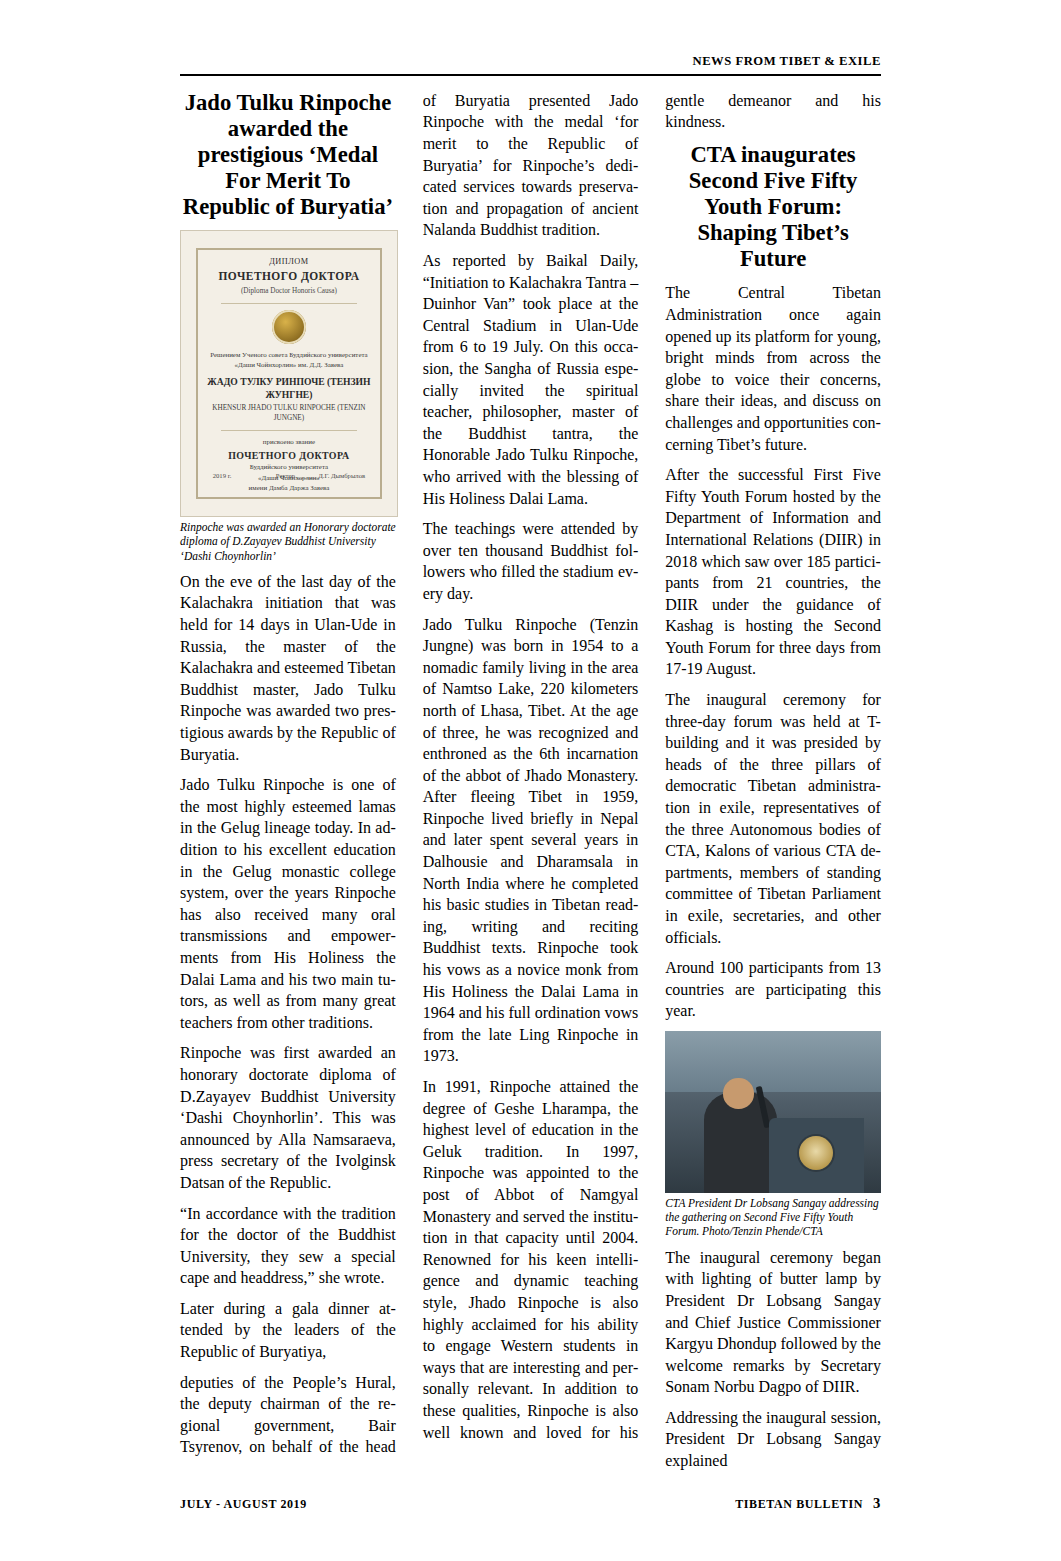News from Tibet & Exile
Jado Tulku Rinpoche awarded the prestigious ‘Medal For Merit To Republic of Buryatia’
Диплом
Почетного доктора
(Diploma Doctor Honoris Causa)
Решением Ученого совета Буддийского университета
«Даши Чойнхорлин» им. Д.Д. Заяева
ЖАДО ТУЛКУ РИНПОЧЕ (ТЕНЗИН ЖУНГНЕ)
KHENSUR JHADO TULKU RINPOCHE (TENZIN JUNGNE)
присвоено звание
Почетного доктора
Буддийского университета
«Даши Чойнхорлин»
имени Дамба Даржа Заяева
2019 г. Ректор ______ Д.Г. Дымбрылов
Rinpoche was awarded an Honorary doctorate diploma of D.Zayayev Buddhist University ‘Dashi Choynhorlin’
On the eve of the last day of the Kalachakra initiation that was held for 14 days in Ulan-Ude in Russia, the master of the Kalachakra and esteemed Tibetan Buddhist master, Jado Tulku Rinpoche was awarded two prestigious awards by the Republic of Buryatia.
Jado Tulku Rinpoche is one of the most highly esteemed lamas in the Gelug lineage today. In addition to his excellent education in the Gelug monastic college system, over the years Rinpoche has also received many oral transmissions and empowerments from His Holiness the Dalai Lama and his two main tutors, as well as from many great teachers from other traditions.
Rinpoche was first awarded an honorary doctorate diploma of D.Zayayev Buddhist University ‘Dashi Choynhorlin’. This was announced by Alla Namsaraeva, press secretary of the Ivolginsk Datsan of the Republic.
“In accordance with the tradition for the doctor of the Buddhist University, they sew a special cape and headdress,” she wrote.
Later during a gala dinner attended by the leaders of the Republic of Buryatiya,
deputies of the People’s Hural, the deputy chairman of the regional government, Bair Tsyrenov, on behalf of the head of Buryatia presented Jado Rinpoche with the medal ‘for merit to the Republic of Buryatia’ for Rinpoche’s dedicated services towards preservation and propagation of ancient Nalanda Buddhist tradition.
As reported by Baikal Daily, “Initiation to Kalachakra Tantra – Duinhor Van” took place at the Central Stadium in Ulan-Ude from 6 to 19 July. On this occasion, the Sangha of Russia especially invited the spiritual teacher, philosopher, master of the Buddhist tantra, the Honorable Jado Tulku Rinpoche, who arrived with the blessing of His Holiness Dalai Lama.
The teachings were attended by over ten thousand Buddhist followers who filled the stadium every day.
Jado Tulku Rinpoche (Tenzin Jungne) was born in 1954 to a nomadic family living in the area of Namtso Lake, 220 kilometers north of Lhasa, Tibet. At the age of three, he was recognized and enthroned as the 6th incarnation of the abbot of Jhado Monastery. After fleeing Tibet in 1959, Rinpoche lived briefly in Nepal and later spent several years in Dalhousie and Dharamsala in North India where he completed his basic studies in Tibetan reading, writing and reciting Buddhist texts. Rinpoche took his vows as a novice monk from His Holiness the Dalai Lama in 1964 and his full ordination vows from the late Ling Rinpoche in 1973.
In 1991, Rinpoche attained the degree of Geshe Lharampa, the highest level of education in the Geluk tradition. In 1997, Rinpoche was appointed to the post of Abbot of Namgyal Monastery and served the institution in that capacity until 2004. Renowned for his keen intelligence and dynamic teaching style, Jhado Rinpoche is also highly acclaimed for his ability to engage Western students in ways that are interesting and personally relevant. In addition to these qualities, Rinpoche is also well known and loved for his gentle demeanor and his kindness.
CTA inaugurates Second Five Fifty Youth Forum: Shaping Tibet’s Future
The Central Tibetan Administration once again opened up its platform for young, bright minds from across the globe to voice their concerns, share their ideas, and discuss on challenges and opportunities concerning Tibet’s future.
After the successful First Five Fifty Youth Forum hosted by the Department of Information and International Relations (DIIR) in 2018 which saw over 185 participants from 21 countries, the DIIR under the guidance of Kashag is hosting the Second Youth Forum for three days from 17-19 August.
The inaugural ceremony for three-day forum was held at T-building and it was presided by heads of the three pillars of democratic Tibetan administration in exile, representatives of the three Autonomous bodies of CTA, Kalons of various CTA departments, members of standing committee of Tibetan Parliament in exile, secretaries, and other officials.
Around 100 participants from 13 countries are participating this year.
CTA President Dr Lobsang Sangay addressing the gathering on Second Five Fifty Youth Forum. Photo/Tenzin Phende/CTA
The inaugural ceremony began with lighting of butter lamp by President Dr Lobsang Sangay and Chief Justice Commissioner Kargyu Dhondup followed by the welcome remarks by Secretary Sonam Norbu Dagpo of DIIR.
Addressing the inaugural session, President Dr Lobsang Sangay explained
July - August 2019
Tibetan Bulletin 3